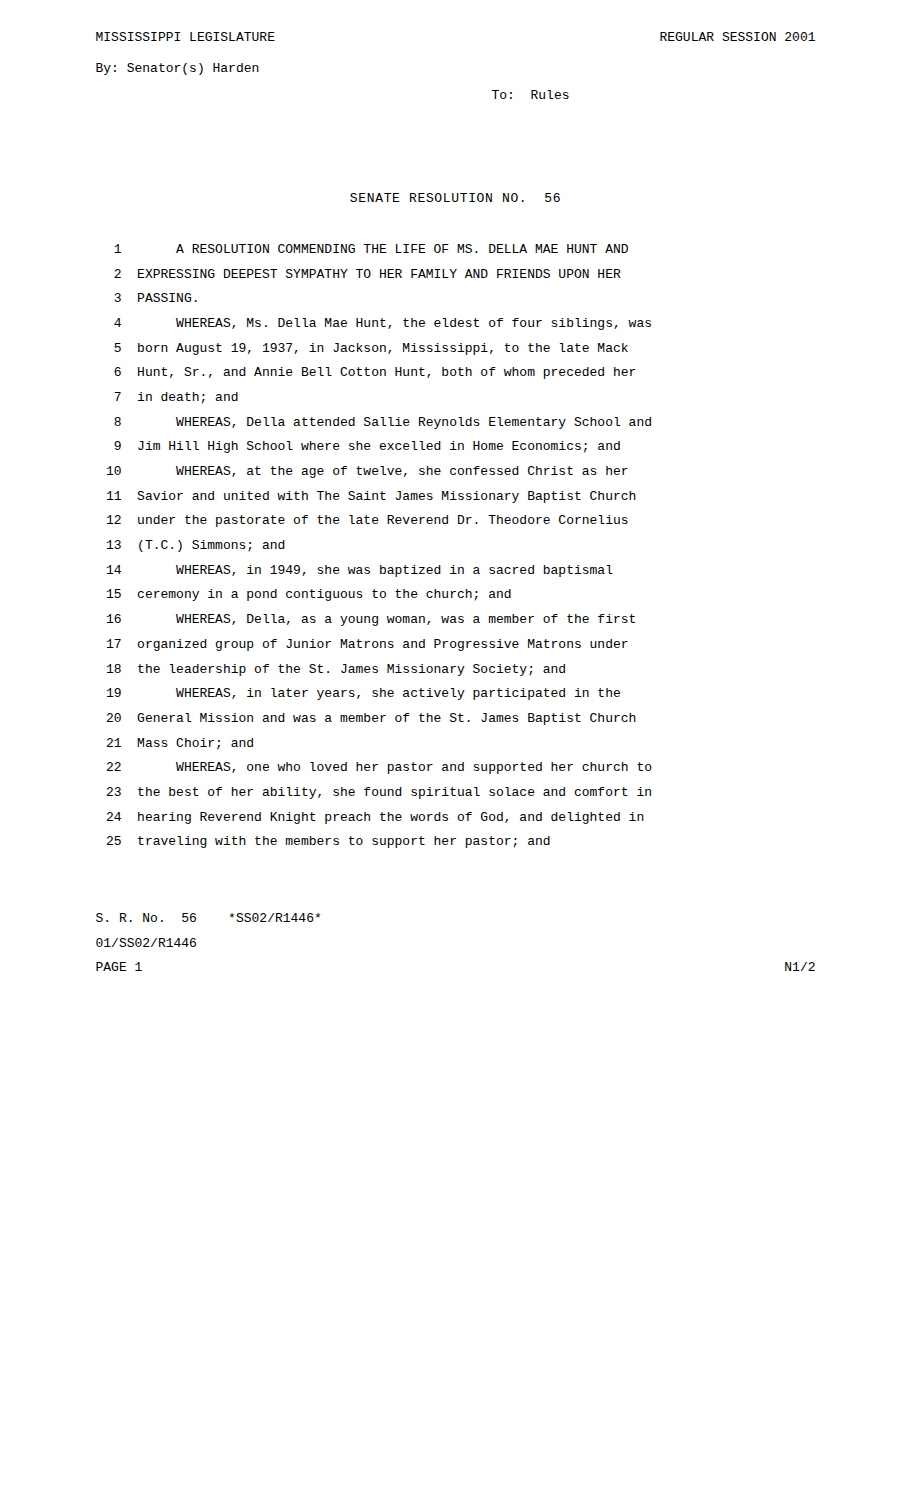MISSISSIPPI LEGISLATURE
REGULAR SESSION 2001
By: Senator(s) Harden
To: Rules
SENATE RESOLUTION NO. 56
A RESOLUTION COMMENDING THE LIFE OF MS. DELLA MAE HUNT AND EXPRESSING DEEPEST SYMPATHY TO HER FAMILY AND FRIENDS UPON HER PASSING. WHEREAS, Ms. Della Mae Hunt, the eldest of four siblings, was born August 19, 1937, in Jackson, Mississippi, to the late Mack Hunt, Sr., and Annie Bell Cotton Hunt, both of whom preceded her in death; and WHEREAS, Della attended Sallie Reynolds Elementary School and Jim Hill High School where she excelled in Home Economics; and WHEREAS, at the age of twelve, she confessed Christ as her Savior and united with The Saint James Missionary Baptist Church under the pastorate of the late Reverend Dr. Theodore Cornelius (T.C.) Simmons; and WHEREAS, in 1949, she was baptized in a sacred baptismal ceremony in a pond contiguous to the church; and WHEREAS, Della, as a young woman, was a member of the first organized group of Junior Matrons and Progressive Matrons under the leadership of the St. James Missionary Society; and WHEREAS, in later years, she actively participated in the General Mission and was a member of the St. James Baptist Church Mass Choir; and WHEREAS, one who loved her pastor and supported her church to the best of her ability, she found spiritual solace and comfort in hearing Reverend Knight preach the words of God, and delighted in traveling with the members to support her pastor; and
S. R. No. 56 *SS02/R1446*
01/SS02/R1446
PAGE 1
N1/2